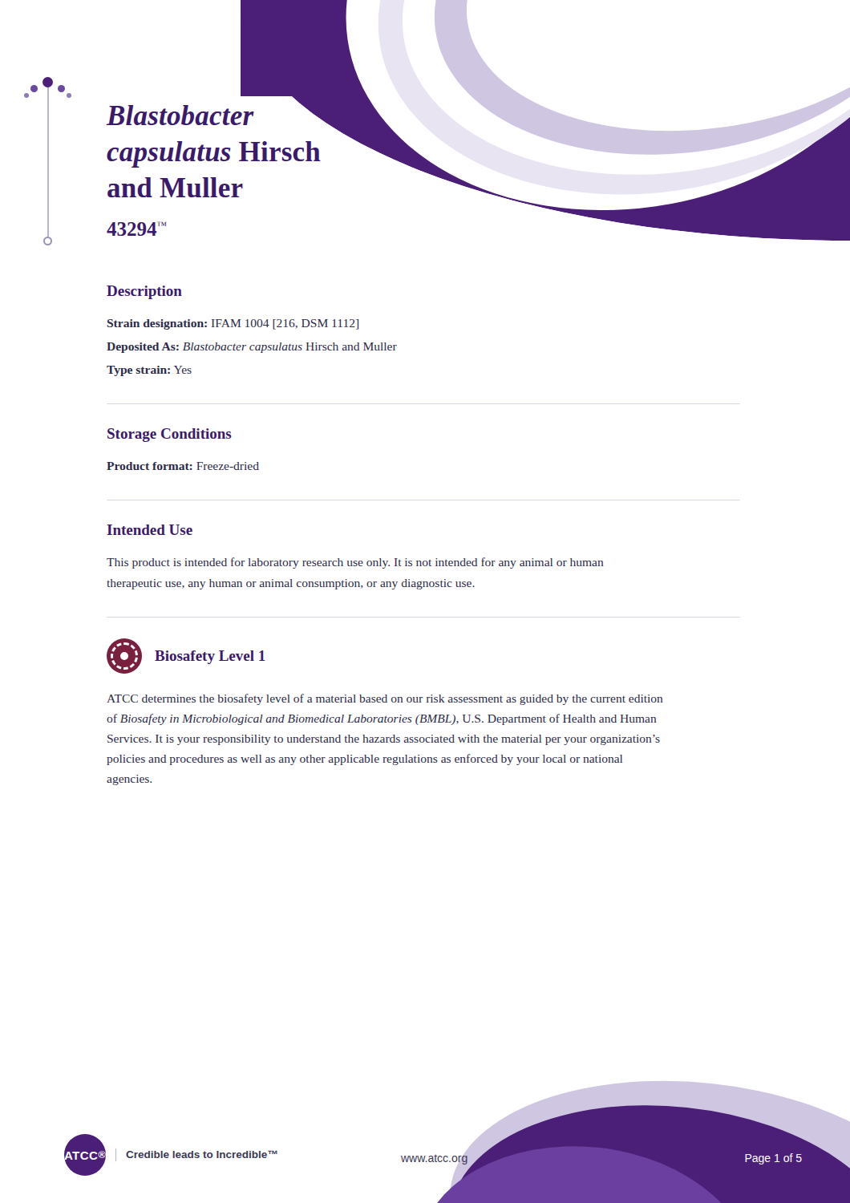Product Sheet
Blastobacter
capsulatus Hirsch
and Muller
43294™
Description
Strain designation: IFAM 1004 [216, DSM 1112]
Deposited As: Blastobacter capsulatus Hirsch and Muller
Type strain: Yes
Storage Conditions
Product format: Freeze-dried
Intended Use
This product is intended for laboratory research use only. It is not intended for any animal or human therapeutic use, any human or animal consumption, or any diagnostic use.
Biosafety Level 1
ATCC determines the biosafety level of a material based on our risk assessment as guided by the current edition of Biosafety in Microbiological and Biomedical Laboratories (BMBL), U.S. Department of Health and Human Services. It is your responsibility to understand the hazards associated with the material per your organization’s policies and procedures as well as any other applicable regulations as enforced by your local or national agencies.
ATCC®
Credible leads to Incredible™
www.atcc.org
Page 1 of 5